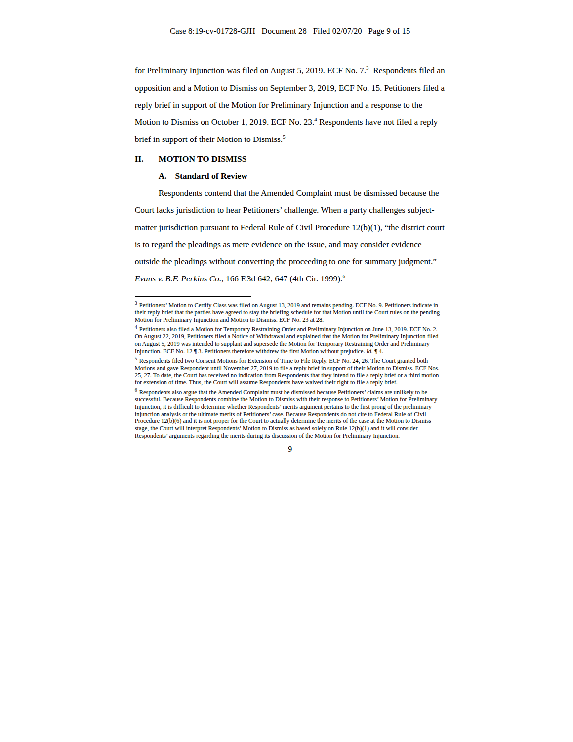Case 8:19-cv-01728-GJH Document 28 Filed 02/07/20 Page 9 of 15
for Preliminary Injunction was filed on August 5, 2019. ECF No. 7.3 Respondents filed an opposition and a Motion to Dismiss on September 3, 2019, ECF No. 15. Petitioners filed a reply brief in support of the Motion for Preliminary Injunction and a response to the Motion to Dismiss on October 1, 2019. ECF No. 23.4 Respondents have not filed a reply brief in support of their Motion to Dismiss.5
II.
MOTION TO DISMISS
A. Standard of Review
Respondents contend that the Amended Complaint must be dismissed because the Court lacks jurisdiction to hear Petitioners’ challenge. When a party challenges subject-matter jurisdiction pursuant to Federal Rule of Civil Procedure 12(b)(1), “the district court is to regard the pleadings as mere evidence on the issue, and may consider evidence outside the pleadings without converting the proceeding to one for summary judgment.” Evans v. B.F. Perkins Co., 166 F.3d 642, 647 (4th Cir. 1999).6
3 Petitioners’ Motion to Certify Class was filed on August 13, 2019 and remains pending. ECF No. 9. Petitioners indicate in their reply brief that the parties have agreed to stay the briefing schedule for that Motion until the Court rules on the pending Motion for Preliminary Injunction and Motion to Dismiss. ECF No. 23 at 28.
4 Petitioners also filed a Motion for Temporary Restraining Order and Preliminary Injunction on June 13, 2019. ECF No. 2. On August 22, 2019, Petitioners filed a Notice of Withdrawal and explained that the Motion for Preliminary Injunction filed on August 5, 2019 was intended to supplant and supersede the Motion for Temporary Restraining Order and Preliminary Injunction. ECF No. 12 ¶ 3. Petitioners therefore withdrew the first Motion without prejudice. Id. ¶ 4.
5 Respondents filed two Consent Motions for Extension of Time to File Reply. ECF No. 24, 26. The Court granted both Motions and gave Respondent until November 27, 2019 to file a reply brief in support of their Motion to Dismiss. ECF Nos. 25, 27. To date, the Court has received no indication from Respondents that they intend to file a reply brief or a third motion for extension of time. Thus, the Court will assume Respondents have waived their right to file a reply brief.
6 Respondents also argue that the Amended Complaint must be dismissed because Petitioners’ claims are unlikely to be successful. Because Respondents combine the Motion to Dismiss with their response to Petitioners’ Motion for Preliminary Injunction, it is difficult to determine whether Respondents’ merits argument pertains to the first prong of the preliminary injunction analysis or the ultimate merits of Petitioners’ case. Because Respondents do not cite to Federal Rule of Civil Procedure 12(b)(6) and it is not proper for the Court to actually determine the merits of the case at the Motion to Dismiss stage, the Court will interpret Respondents’ Motion to Dismiss as based solely on Rule 12(b)(1) and it will consider Respondents’ arguments regarding the merits during its discussion of the Motion for Preliminary Injunction.
9